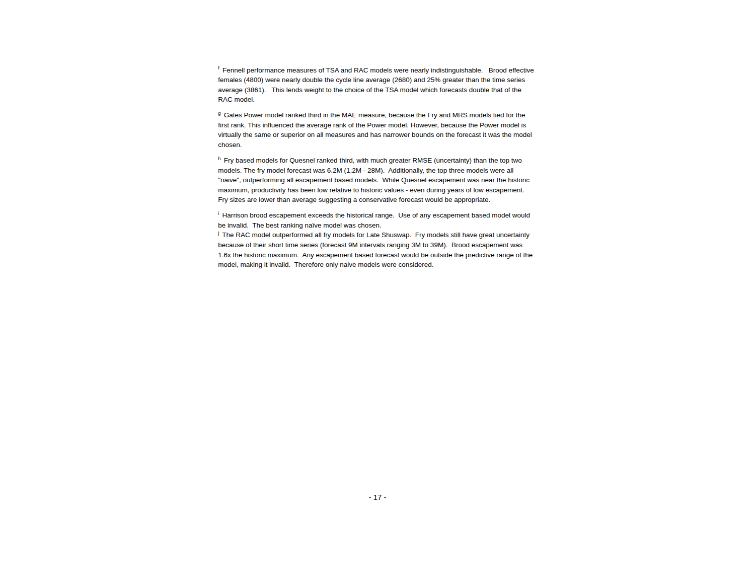f Fennell performance measures of TSA and RAC models were nearly indistinguishable. Brood effective females (4800) were nearly double the cycle line average (2680) and 25% greater than the time series average (3861). This lends weight to the choice of the TSA model which forecasts double that of the RAC model.
g Gates Power model ranked third in the MAE measure, because the Fry and MRS models tied for the first rank. This influenced the average rank of the Power model. However, because the Power model is virtually the same or superior on all measures and has narrower bounds on the forecast it was the model chosen.
h Fry based models for Quesnel ranked third, with much greater RMSE (uncertainty) than the top two models. The fry model forecast was 6.2M (1.2M - 28M). Additionally, the top three models were all "naive", outperforming all escapement based models. While Quesnel escapement was near the historic maximum, productivity has been low relative to historic values - even during years of low escapement. Fry sizes are lower than average suggesting a conservative forecast would be appropriate.
i Harrison brood escapement exceeds the historical range. Use of any escapement based model would be invalid. The best ranking naïve model was chosen.
j The RAC model outperformed all fry models for Late Shuswap. Fry models still have great uncertainty because of their short time series (forecast 9M intervals ranging 3M to 39M). Brood escapement was 1.6x the historic maximum. Any escapement based forecast would be outside the predictive range of the model, making it invalid. Therefore only naive models were considered.
- 17 -